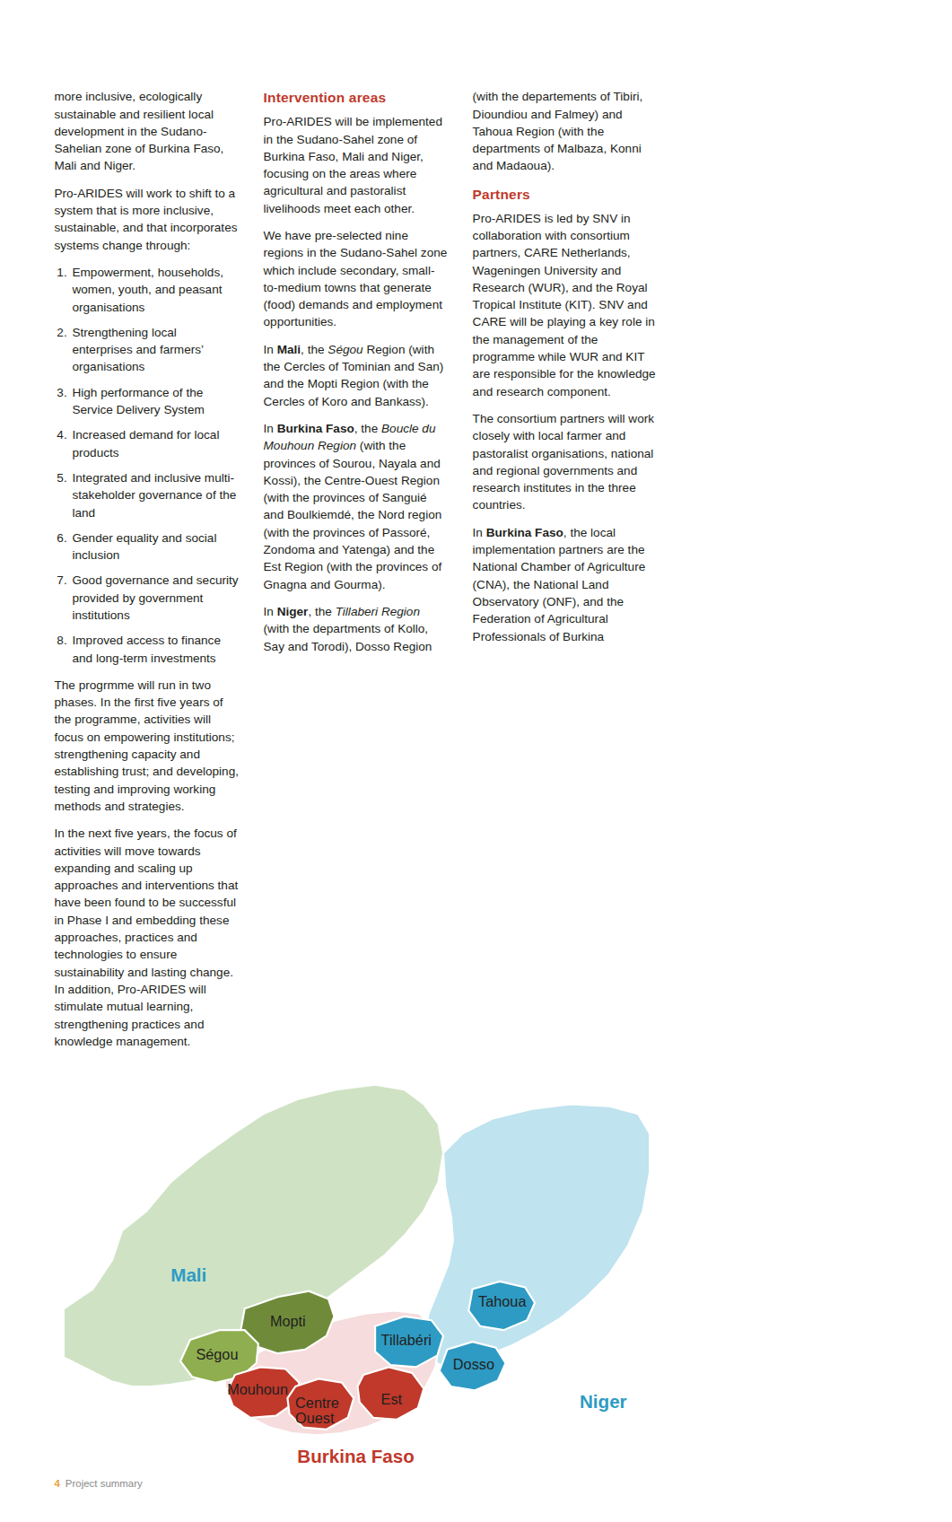more inclusive, ecologically sustainable and resilient local development in the Sudano-Sahelian zone of Burkina Faso, Mali and Niger.
Pro-ARIDES will work to shift to a system that is more inclusive, sustainable, and that incorporates systems change through:
Empowerment, households, women, youth, and peasant organisations
Strengthening local enterprises and farmers’ organisations
High performance of the Service Delivery System
Increased demand for local products
Integrated and inclusive multi-stakeholder governance of the land
Gender equality and social inclusion
Good governance and security provided by government institutions
Improved access to finance and long-term investments
The progrmme will run in two phases. In the first five years of the programme, activities will focus on empowering institutions; strengthening capacity and establishing trust; and developing, testing and improving working methods and strategies.
In the next five years, the focus of activities will move towards expanding and scaling up approaches and interventions that have been found to be successful in Phase I and embedding these approaches, practices and technologies to ensure sustainability and lasting change. In addition, Pro-ARIDES will stimulate mutual learning, strengthening practices and knowledge management.
Intervention areas
Pro-ARIDES will be implemented in the Sudano-Sahel zone of Burkina Faso, Mali and Niger, focusing on the areas where agricultural and pastoralist livelihoods meet each other.
We have pre-selected nine regions in the Sudano-Sahel zone which include secondary, small-to-medium towns that generate (food) demands and employment opportunities.
In Mali, the Ségou Region (with the Cercles of Tominian and San) and the Mopti Region (with the Cercles of Koro and Bankass).
In Burkina Faso, the Boucle du Mouhoun Region (with the provinces of Sourou, Nayala and Kossi), the Centre-Ouest Region (with the provinces of Sanguié and Boulkiemdé, the Nord region (with the provinces of Passoré, Zondoma and Yatenga) and the Est Region (with the provinces of Gnagna and Gourma).
In Niger, the Tillaberi Region (with the departments of Kollo, Say and Torodi), Dosso Region
(with the departements of Tibiri, Dioundiou and Falmey) and Tahoua Region (with the departments of Malbaza, Konni and Madaoua).
Partners
Pro-ARIDES is led by SNV in collaboration with consortium partners, CARE Netherlands, Wageningen University and Research (WUR), and the Royal Tropical Institute (KIT). SNV and CARE will be playing a key role in the management of the programme while WUR and KIT are responsible for the knowledge and research component.
The consortium partners will work closely with local farmer and pastoralist organisations, national and regional governments and research institutes in the three countries.
In Burkina Faso, the local implementation partners are the National Chamber of Agriculture (CNA), the National Land Observatory (ONF), and the Federation of Agricultural Professionals of Burkina
Mali Niger Burkina Faso Mopti Ségou Mouhoun Centre Ouest Est Tillabéri Tahoua Dosso
4 Project summary